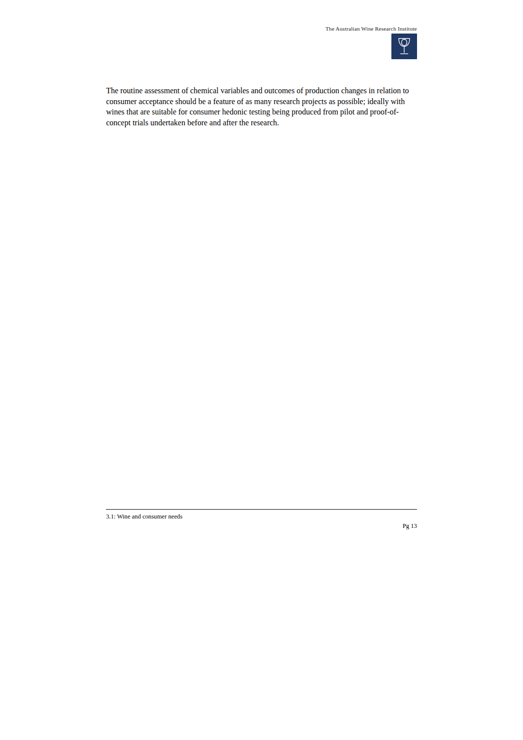The Australian Wine Research Institute
The routine assessment of chemical variables and outcomes of production changes in relation to consumer acceptance should be a feature of as many research projects as possible; ideally with wines that are suitable for consumer hedonic testing being produced from pilot and proof-of-concept trials undertaken before and after the research.
3.1: Wine and consumer needs
Pg 13